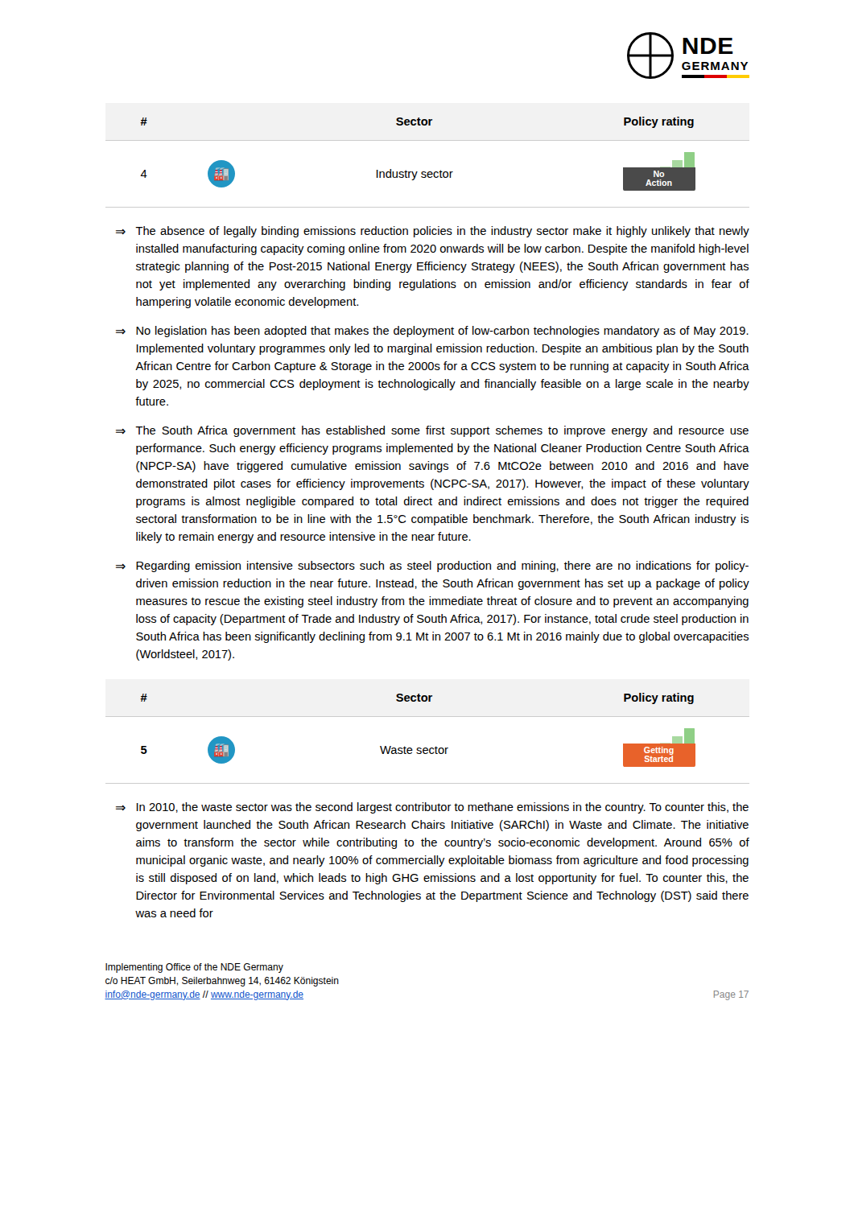NDE GERMANY
| # | | Sector | Policy rating |
| --- | --- | --- | --- |
| 4 | 🏭 | Industry sector | No Action |
The absence of legally binding emissions reduction policies in the industry sector make it highly unlikely that newly installed manufacturing capacity coming online from 2020 onwards will be low carbon. Despite the manifold high-level strategic planning of the Post-2015 National Energy Efficiency Strategy (NEES), the South African government has not yet implemented any overarching binding regulations on emission and/or efficiency standards in fear of hampering volatile economic development.
No legislation has been adopted that makes the deployment of low-carbon technologies mandatory as of May 2019. Implemented voluntary programmes only led to marginal emission reduction. Despite an ambitious plan by the South African Centre for Carbon Capture & Storage in the 2000s for a CCS system to be running at capacity in South Africa by 2025, no commercial CCS deployment is technologically and financially feasible on a large scale in the nearby future.
The South Africa government has established some first support schemes to improve energy and resource use performance. Such energy efficiency programs implemented by the National Cleaner Production Centre South Africa (NPCP-SA) have triggered cumulative emission savings of 7.6 MtCO2e between 2010 and 2016 and have demonstrated pilot cases for efficiency improvements (NCPC-SA, 2017). However, the impact of these voluntary programs is almost negligible compared to total direct and indirect emissions and does not trigger the required sectoral transformation to be in line with the 1.5°C compatible benchmark. Therefore, the South African industry is likely to remain energy and resource intensive in the near future.
Regarding emission intensive subsectors such as steel production and mining, there are no indications for policy-driven emission reduction in the near future. Instead, the South African government has set up a package of policy measures to rescue the existing steel industry from the immediate threat of closure and to prevent an accompanying loss of capacity (Department of Trade and Industry of South Africa, 2017). For instance, total crude steel production in South Africa has been significantly declining from 9.1 Mt in 2007 to 6.1 Mt in 2016 mainly due to global overcapacities (Worldsteel, 2017).
| # | | Sector | Policy rating |
| --- | --- | --- | --- |
| 5 | 🏭 | Waste sector | Getting Started |
In 2010, the waste sector was the second largest contributor to methane emissions in the country. To counter this, the government launched the South African Research Chairs Initiative (SARChI) in Waste and Climate. The initiative aims to transform the sector while contributing to the country’s socio-economic development. Around 65% of municipal organic waste, and nearly 100% of commercially exploitable biomass from agriculture and food processing is still disposed of on land, which leads to high GHG emissions and a lost opportunity for fuel. To counter this, the Director for Environmental Services and Technologies at the Department Science and Technology (DST) said there was a need for
Implementing Office of the NDE Germany
c/o HEAT GmbH, Seilerbahnweg 14, 61462 Königstein
info@nde-germany.de // www.nde-germany.de Page 17